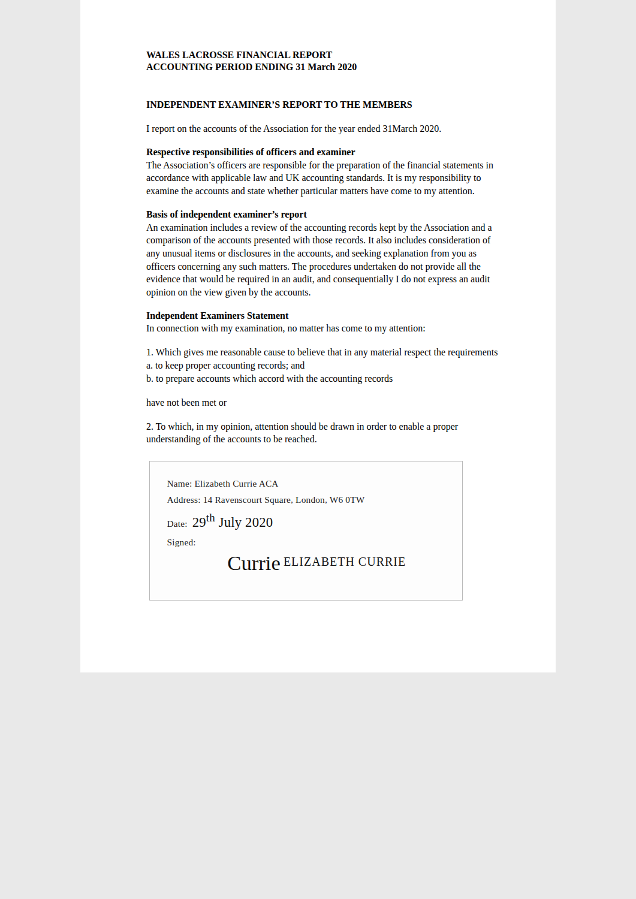WALES LACROSSE FINANCIAL REPORT ACCOUNTING PERIOD ENDING 31 March 2020
INDEPENDENT EXAMINER’S REPORT TO THE MEMBERS
I report on the accounts of the Association for the year ended 31March 2020.
Respective responsibilities of officers and examiner
The Association’s officers are responsible for the preparation of the financial statements in accordance with applicable law and UK accounting standards. It is my responsibility to examine the accounts and state whether particular matters have come to my attention.
Basis of independent examiner’s report
An examination includes a review of the accounting records kept by the Association and a comparison of the accounts presented with those records. It also includes consideration of any unusual items or disclosures in the accounts, and seeking explanation from you as officers concerning any such matters. The procedures undertaken do not provide all the evidence that would be required in an audit, and consequentially I do not express an audit opinion on the view given by the accounts.
Independent Examiners Statement
In connection with my examination, no matter has come to my attention:
1. Which gives me reasonable cause to believe that in any material respect the requirements
a. to keep proper accounting records; and
b. to prepare accounts which accord with the accounting records
have not been met or
2. To which, in my opinion, attention should be drawn in order to enable a proper understanding of the accounts to be reached.
Name: Elizabeth Currie ACA
Address: 14 Ravenscourt Square, London, W6 0TW
Date: 29th July 2020
Signed:
CurrieELIZABETH CURRIE